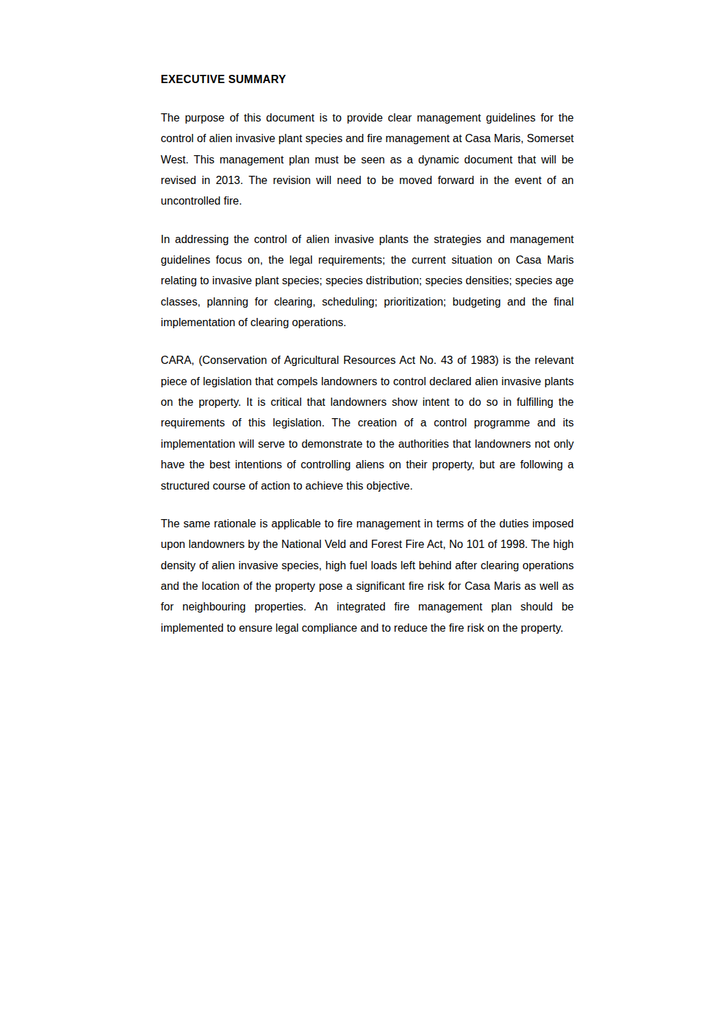EXECUTIVE SUMMARY
The purpose of this document is to provide clear management guidelines for the control of alien invasive plant species and fire management at Casa Maris, Somerset West. This management plan must be seen as a dynamic document that will be revised in 2013. The revision will need to be moved forward in the event of an uncontrolled fire.
In addressing the control of alien invasive plants the strategies and management guidelines focus on, the legal requirements; the current situation on Casa Maris relating to invasive plant species; species distribution; species densities; species age classes, planning for clearing, scheduling; prioritization; budgeting and the final implementation of clearing operations.
CARA, (Conservation of Agricultural Resources Act No. 43 of 1983) is the relevant piece of legislation that compels landowners to control declared alien invasive plants on the property. It is critical that landowners show intent to do so in fulfilling the requirements of this legislation. The creation of a control programme and its implementation will serve to demonstrate to the authorities that landowners not only have the best intentions of controlling aliens on their property, but are following a structured course of action to achieve this objective.
The same rationale is applicable to fire management in terms of the duties imposed upon landowners by the National Veld and Forest Fire Act, No 101 of 1998. The high density of alien invasive species, high fuel loads left behind after clearing operations and the location of the property pose a significant fire risk for Casa Maris as well as for neighbouring properties. An integrated fire management plan should be implemented to ensure legal compliance and to reduce the fire risk on the property.